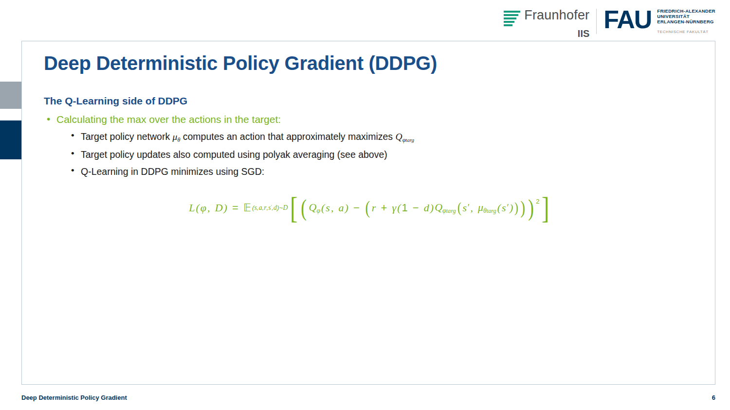Fraunhofer
IIS
FAU
FRIEDRICH-ALEXANDER
UNIVERSITÄT
ERLANGEN-NÜRNBERG
TECHNISCHE FAKULTÄT
Deep Deterministic Policy Gradient (DDPG)
The Q-Learning side of DDPG
Calculating the max over the actions in the target:
Target policy network μθ computes an action that approximately maximizes Qφtarg
Target policy updates also computed using polyak averaging (see above)
Q-Learning in DDPG minimizes using SGD:
L(φ, D) = 𝔼(s,a,r,s′,d)~D [ ( Qφ(s, a) − ( r + γ(1 − d) Qφtarg ( s′, μθtarg(s′) ) ) ) 2 ]
Deep Deterministic Policy Gradient
6